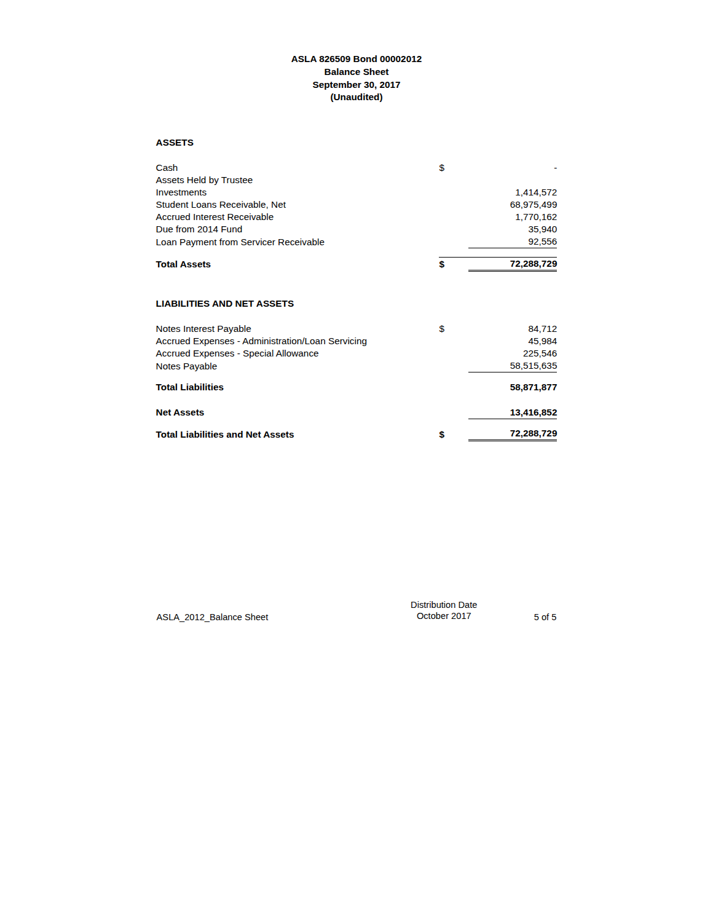ASLA 826509 Bond 00002012
Balance Sheet
September 30, 2017
(Unaudited)
| ASSETS | | | |
| Cash | | $ | - |
| Assets Held by Trustee | | | |
| Investments | | | 1,414,572 |
| Student Loans Receivable, Net | | | 68,975,499 |
| Accrued Interest Receivable | | | 1,770,162 |
| Due from 2014 Fund | | | 35,940 |
| Loan Payment from Servicer Receivable | | | 92,556 |
| Total Assets | | $ | 72,288,729 |
| LIABILITIES AND NET ASSETS | | | |
| Notes Interest Payable | | $ | 84,712 |
| Accrued Expenses - Administration/Loan Servicing | | | 45,984 |
| Accrued Expenses - Special Allowance | | | 225,546 |
| Notes Payable | | | 58,515,635 |
| Total Liabilities | | | 58,871,877 |
| Net Assets | | | 13,416,852 |
| Total Liabilities and Net Assets | | $ | 72,288,729 |
| ASLA_2012_Balance Sheet | Distribution Date October 2017 | 5 of 5 |